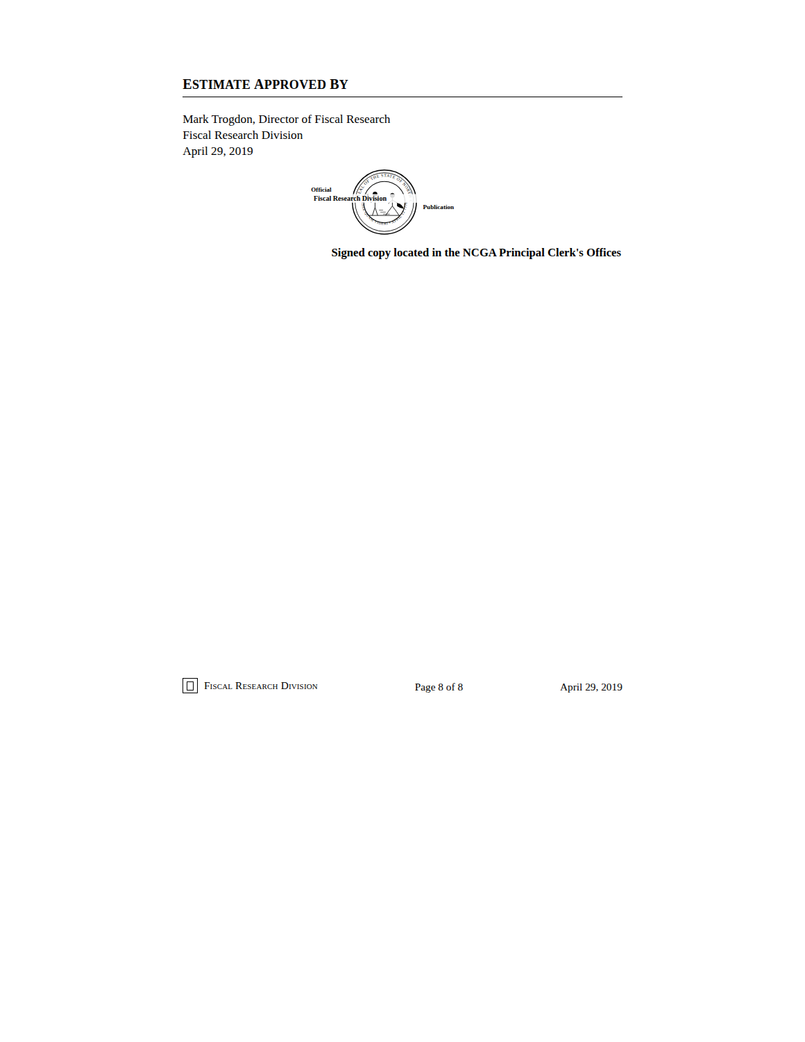ESTIMATE APPROVED BY
Mark Trogdon, Director of Fiscal Research
Fiscal Research Division
April 29, 2019
THE GREAT SEAL OF THE STATE OF NORTH CAROLINA ESSE QUAM VIDERI • APRIL 12 1776 Official Fiscal Research Division Publication
Signed copy located in the NCGA Principal Clerk's Offices
Fiscal Research Division
Page 8 of 8
April 29, 2019